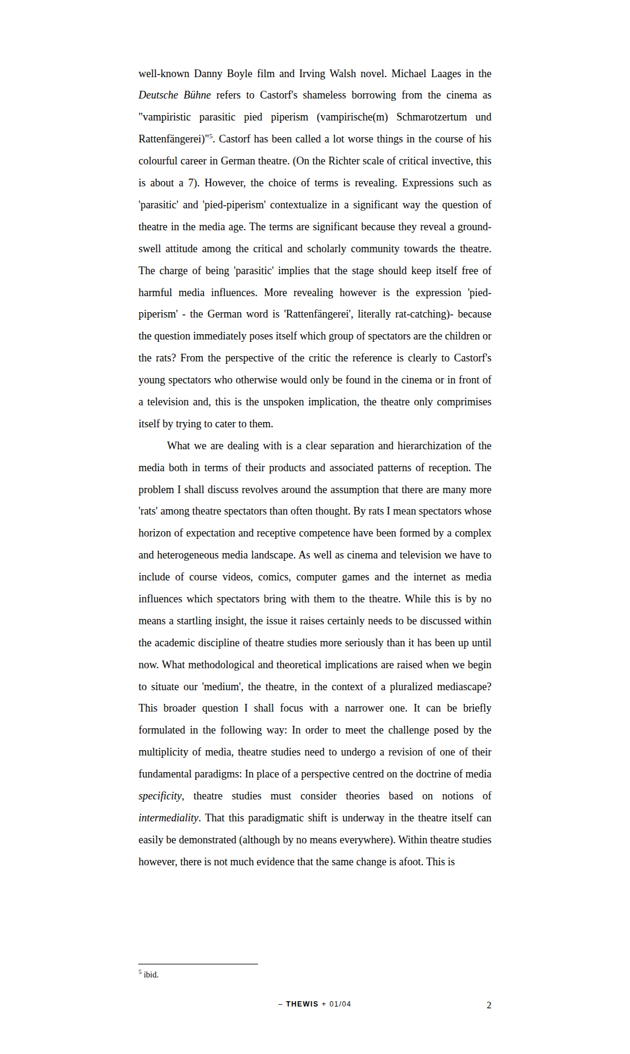well-known Danny Boyle film and Irving Walsh novel. Michael Laages in the Deutsche Bühne refers to Castorf's shameless borrowing from the cinema as "vampiristic parasitic pied piperism (vampirische(m) Schmarotzertum und Rattenfängerei)"5. Castorf has been called a lot worse things in the course of his colourful career in German theatre. (On the Richter scale of critical invective, this is about a 7). However, the choice of terms is revealing. Expressions such as 'parasitic' and 'pied-piperism' contextualize in a significant way the question of theatre in the media age. The terms are significant because they reveal a ground-swell attitude among the critical and scholarly community towards the theatre. The charge of being 'parasitic' implies that the stage should keep itself free of harmful media influences. More revealing however is the expression 'pied-piperism' - the German word is 'Rattenfängerei', literally rat-catching)- because the question immediately poses itself which group of spectators are the children or the rats? From the perspective of the critic the reference is clearly to Castorf's young spectators who otherwise would only be found in the cinema or in front of a television and, this is the unspoken implication, the theatre only comprimises itself by trying to cater to them.
What we are dealing with is a clear separation and hierarchization of the media both in terms of their products and associated patterns of reception. The problem I shall discuss revolves around the assumption that there are many more 'rats' among theatre spectators than often thought. By rats I mean spectators whose horizon of expectation and receptive competence have been formed by a complex and heterogeneous media landscape. As well as cinema and television we have to include of course videos, comics, computer games and the internet as media influences which spectators bring with them to the theatre. While this is by no means a startling insight, the issue it raises certainly needs to be discussed within the academic discipline of theatre studies more seriously than it has been up until now. What methodological and theoretical implications are raised when we begin to situate our 'medium', the theatre, in the context of a pluralized mediascape? This broader question I shall focus with a narrower one. It can be briefly formulated in the following way: In order to meet the challenge posed by the multiplicity of media, theatre studies need to undergo a revision of one of their fundamental paradigms: In place of a perspective centred on the doctrine of media specificity, theatre studies must consider theories based on notions of intermediality. That this paradigmatic shift is underway in the theatre itself can easily be demonstrated (although by no means everywhere). Within theatre studies however, there is not much evidence that the same change is afoot. This is
5 ibid.
– THEWIS + 01/04 2